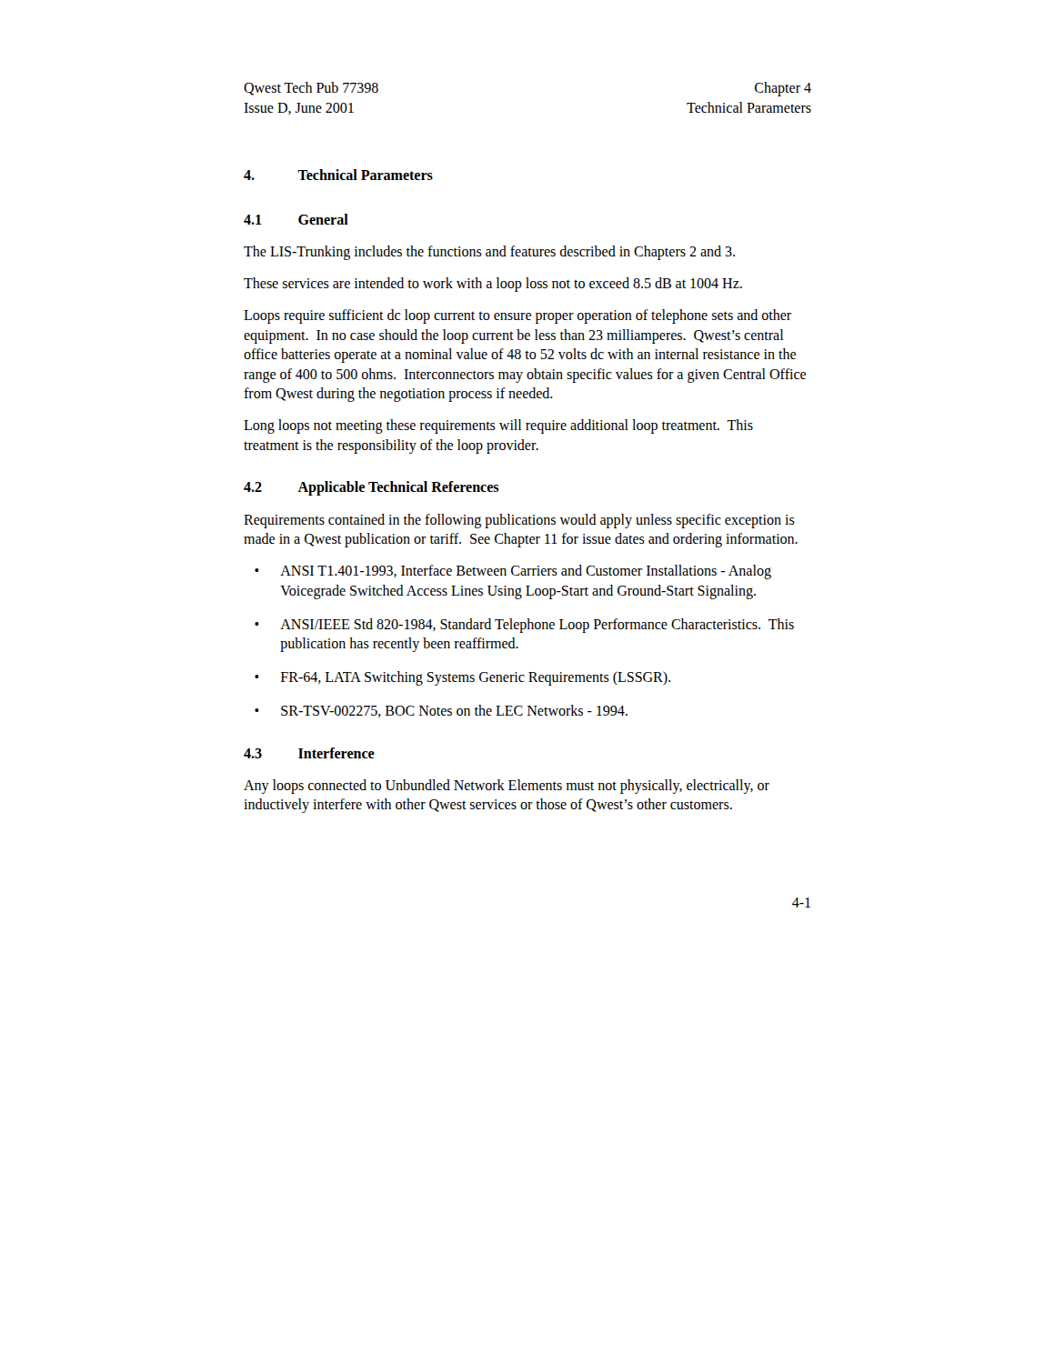| Qwest Tech Pub 77398 | Chapter 4 |
| Issue D, June 2001 | Technical Parameters |
4. Technical Parameters
4.1 General
The LIS-Trunking includes the functions and features described in Chapters 2 and 3.
These services are intended to work with a loop loss not to exceed 8.5 dB at 1004 Hz.
Loops require sufficient dc loop current to ensure proper operation of telephone sets and other equipment. In no case should the loop current be less than 23 milliamperes. Qwest’s central office batteries operate at a nominal value of 48 to 52 volts dc with an internal resistance in the range of 400 to 500 ohms. Interconnectors may obtain specific values for a given Central Office from Qwest during the negotiation process if needed.
Long loops not meeting these requirements will require additional loop treatment. This treatment is the responsibility of the loop provider.
4.2 Applicable Technical References
Requirements contained in the following publications would apply unless specific exception is made in a Qwest publication or tariff. See Chapter 11 for issue dates and ordering information.
ANSI T1.401-1993, Interface Between Carriers and Customer Installations - Analog Voicegrade Switched Access Lines Using Loop-Start and Ground-Start Signaling.
ANSI/IEEE Std 820-1984, Standard Telephone Loop Performance Characteristics. This publication has recently been reaffirmed.
FR-64, LATA Switching Systems Generic Requirements (LSSGR).
SR-TSV-002275, BOC Notes on the LEC Networks - 1994.
4.3 Interference
Any loops connected to Unbundled Network Elements must not physically, electrically, or inductively interfere with other Qwest services or those of Qwest’s other customers.
4-1